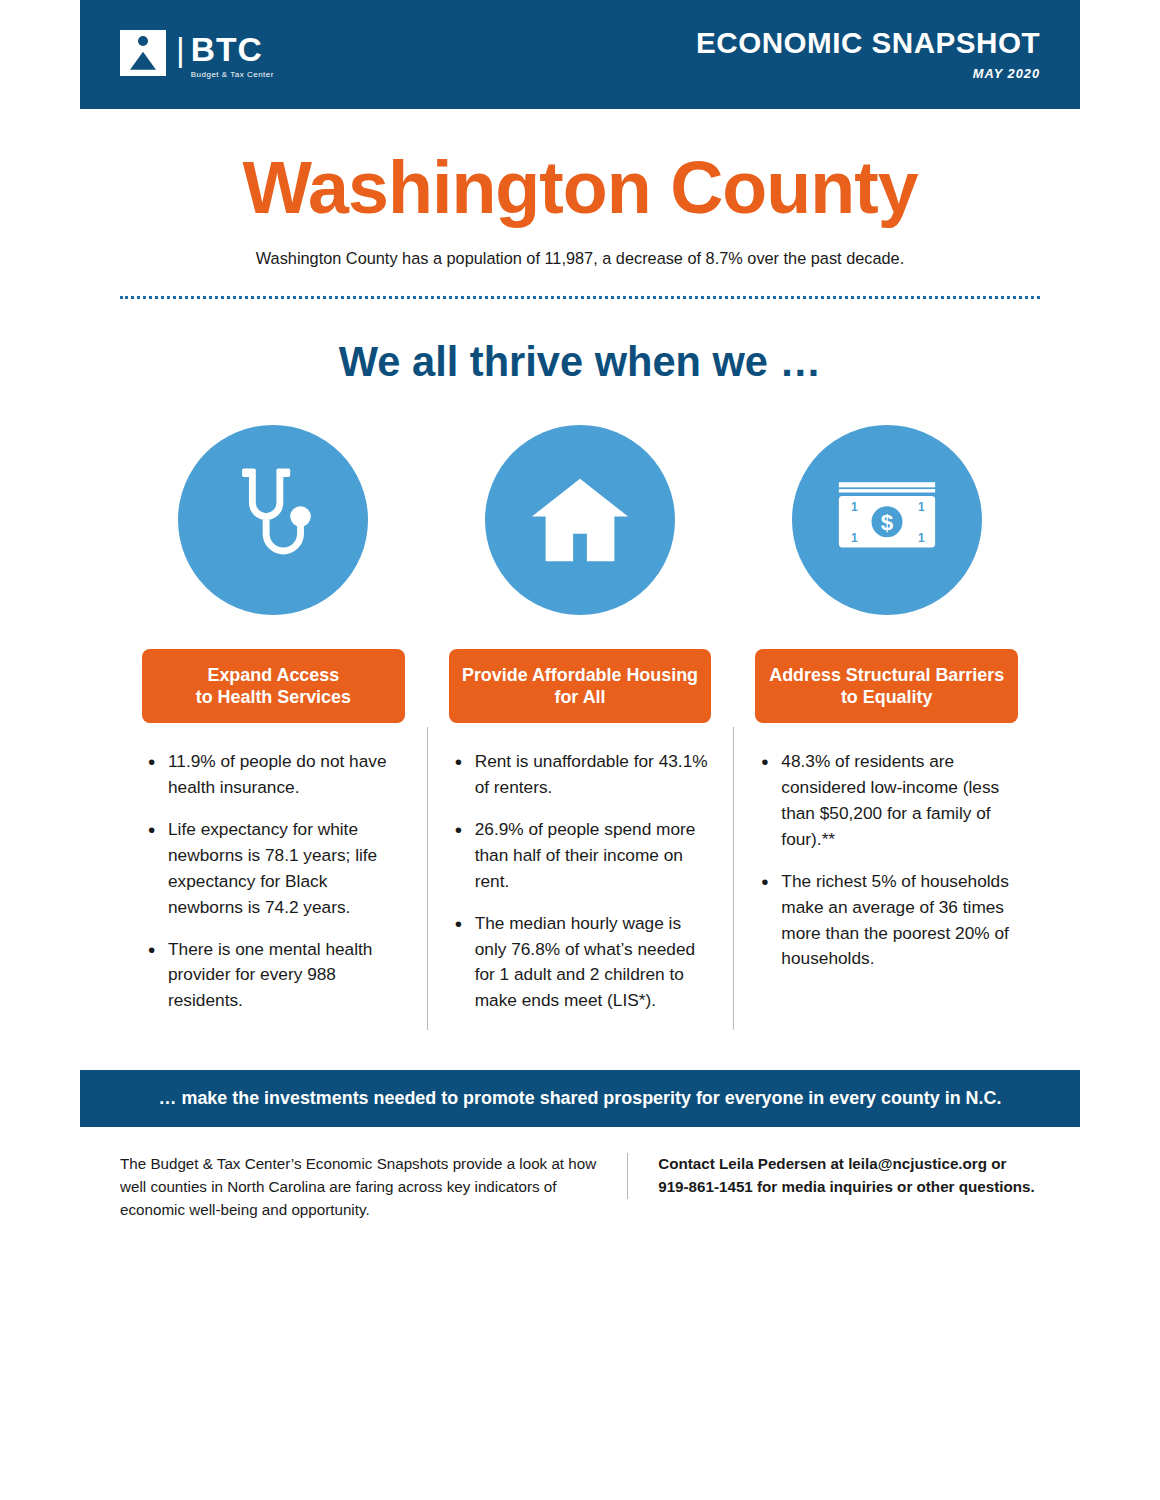|
BTC Budget & Tax Center
Economic Snapshot
MAY 2020
Washington County
Washington County has a population of 11,987, a decrease of 8.7% over the past decade.
We all thrive when we …
$ 1 1 1 1
Expand Access
to Health Services
11.9% of people do not have health insurance.
Life expectancy for white newborns is 78.1 years; life expectancy for Black newborns is 74.2 years.
There is one mental health provider for every 988 residents.
Provide Affordable Housing
for All
Rent is unaffordable for 43.1% of renters.
26.9% of people spend more than half of their income on rent.
The median hourly wage is only 76.8% of what’s needed for 1 adult and 2 children to make ends meet (LIS*).
Address Structural Barriers
to Equality
48.3% of residents are considered low-income (less than $50,200 for a family of four).**
The richest 5% of households make an average of 36 times more than the poorest 20% of households.
… make the investments needed to promote shared prosperity for everyone in every county in N.C.
The Budget & Tax Center’s Economic Snapshots provide a look at how well counties in North Carolina are faring across key indicators of economic well-being and opportunity.
Contact Leila Pedersen at leila@ncjustice.org or 919-861-1451 for media inquiries or other questions.